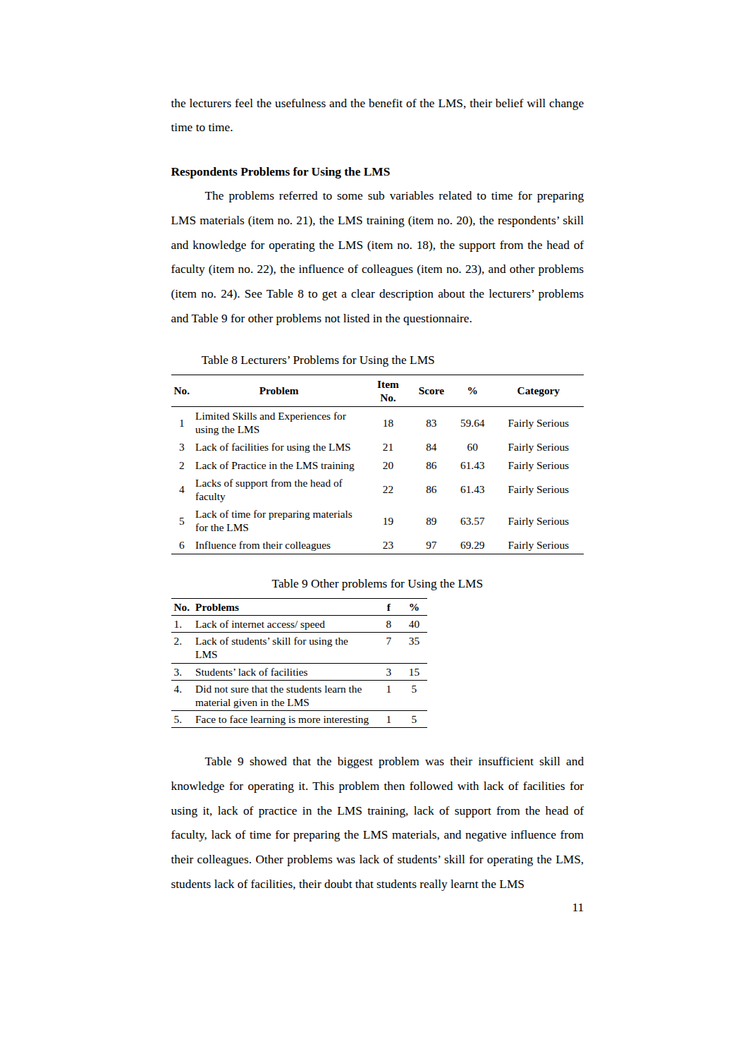the lecturers feel the usefulness and the benefit of the LMS, their belief will change time to time.
Respondents Problems for Using the LMS
The problems referred to some sub variables related to time for preparing LMS materials (item no. 21), the LMS training (item no. 20), the respondents’ skill and knowledge for operating the LMS (item no. 18), the support from the head of faculty (item no. 22), the influence of colleagues (item no. 23), and other problems (item no. 24). See Table 8 to get a clear description about the lecturers’ problems and Table 9 for other problems not listed in the questionnaire.
Table 8 Lecturers’ Problems for Using the LMS
| No. | Problem | Item No. | Score | % | Category |
| --- | --- | --- | --- | --- | --- |
| 1 | Limited Skills and Experiences for using the LMS | 18 | 83 | 59.64 | Fairly Serious |
| 3 | Lack of facilities for using the LMS | 21 | 84 | 60 | Fairly Serious |
| 2 | Lack of Practice in the LMS training | 20 | 86 | 61.43 | Fairly Serious |
| 4 | Lacks of support from the head of faculty | 22 | 86 | 61.43 | Fairly Serious |
| 5 | Lack of time for preparing materials for the LMS | 19 | 89 | 63.57 | Fairly Serious |
| 6 | Influence from their colleagues | 23 | 97 | 69.29 | Fairly Serious |
Table 9 Other problems for Using the LMS
| No. | Problems | f | % |
| --- | --- | --- | --- |
| 1. | Lack of internet access/ speed | 8 | 40 |
| 2. | Lack of students’ skill for using the LMS | 7 | 35 |
| 3. | Students’ lack of facilities | 3 | 15 |
| 4. | Did not sure that the students learn the material given in the LMS | 1 | 5 |
| 5. | Face to face learning is more interesting | 1 | 5 |
Table 9 showed that the biggest problem was their insufficient skill and knowledge for operating it. This problem then followed with lack of facilities for using it, lack of practice in the LMS training, lack of support from the head of faculty, lack of time for preparing the LMS materials, and negative influence from their colleagues. Other problems was lack of students’ skill for operating the LMS, students lack of facilities, their doubt that students really learnt the LMS
11